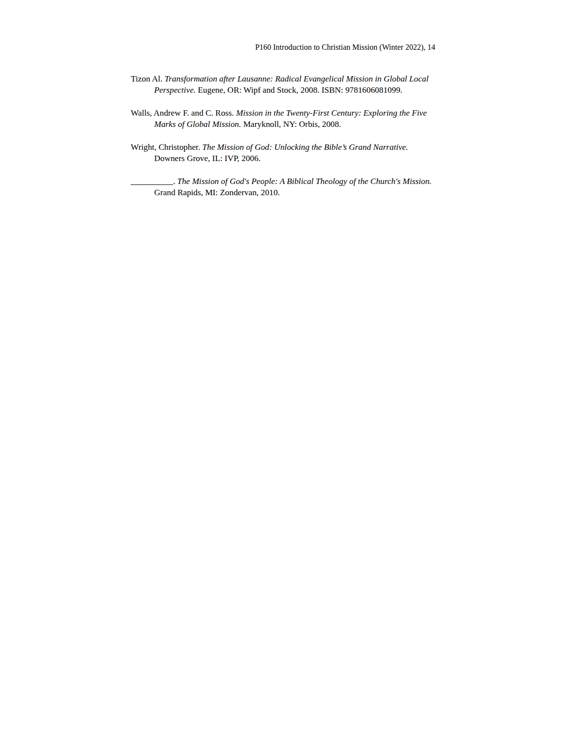P160 Introduction to Christian Mission (Winter 2022), 14
Tizon Al. Transformation after Lausanne: Radical Evangelical Mission in Global Local Perspective. Eugene, OR: Wipf and Stock, 2008. ISBN: 9781606081099.
Walls, Andrew F. and C. Ross. Mission in the Twenty-First Century: Exploring the Five Marks of Global Mission. Maryknoll, NY: Orbis, 2008.
Wright, Christopher. The Mission of God: Unlocking the Bible’s Grand Narrative. Downers Grove, IL: IVP, 2006.
__________. The Mission of God's People: A Biblical Theology of the Church's Mission. Grand Rapids, MI: Zondervan, 2010.